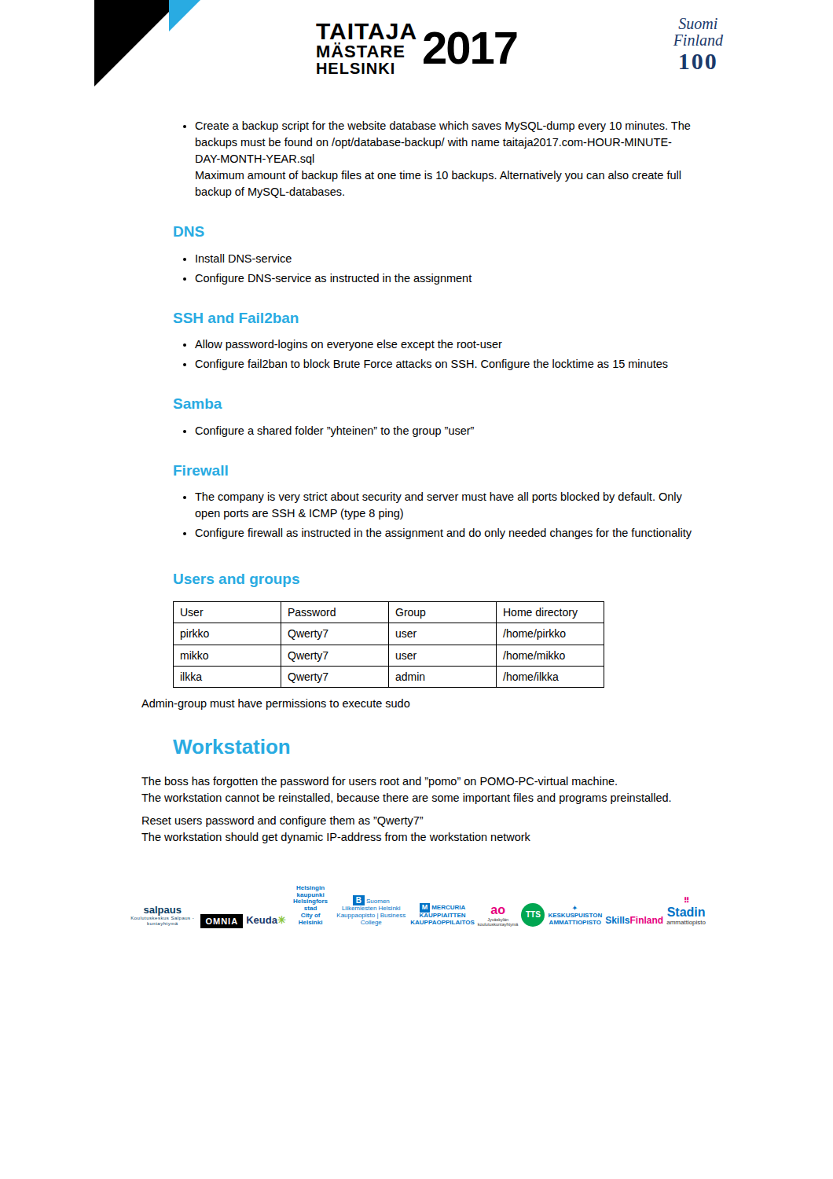TAITAJA
MÄSTARE
HELSINKI
2017
Suomi
Finland
100
Create a backup script for the website database which saves MySQL-dump every 10 minutes. The backups must be found on /opt/database-backup/ with name taitaja2017.com-HOUR-MINUTE-DAY-MONTH-YEAR.sql
Maximum amount of backup files at one time is 10 backups. Alternatively you can also create full backup of MySQL-databases.
DNS
Install DNS-service
Configure DNS-service as instructed in the assignment
SSH and Fail2ban
Allow password-logins on everyone else except the root-user
Configure fail2ban to block Brute Force attacks on SSH. Configure the locktime as 15 minutes
Samba
Configure a shared folder ”yhteinen” to the group ”user”
Firewall
The company is very strict about security and server must have all ports blocked by default. Only open ports are SSH & ICMP (type 8 ping)
Configure firewall as instructed in the assignment and do only needed changes for the functionality
Users and groups
| User | Password | Group | Home directory |
| pirkko | Qwerty7 | user | /home/pirkko |
| mikko | Qwerty7 | user | /home/mikko |
| ilkka | Qwerty7 | admin | /home/ilkka |
Admin-group must have permissions to execute sudo
Workstation
The boss has forgotten the password for users root and ”pomo” on POMO-PC-virtual machine.
The workstation cannot be reinstalled, because there are some important files and programs preinstalled.
Reset users password and configure them as ”Qwerty7”
The workstation should get dynamic IP-address from the workstation network
salpausKoulutuskeskus Salpaus -kuntayhtymä
OMNIA
Keuda✳
Helsingin kaupunki
Helsingfors stad
City of Helsinki
BSuomen Liikemiesten Helsinki
Kauppaopisto | Business College
MMERCURIA
KAUPPIAITTEN
KAUPPAOPPILAITOS
aoJyväskylän
koulutuskuntayhtymä
TTS
✦ KESKUSPUISTON
AMMATTIOPISTO
SkillsFinland
⠿ Stadinammattiopisto